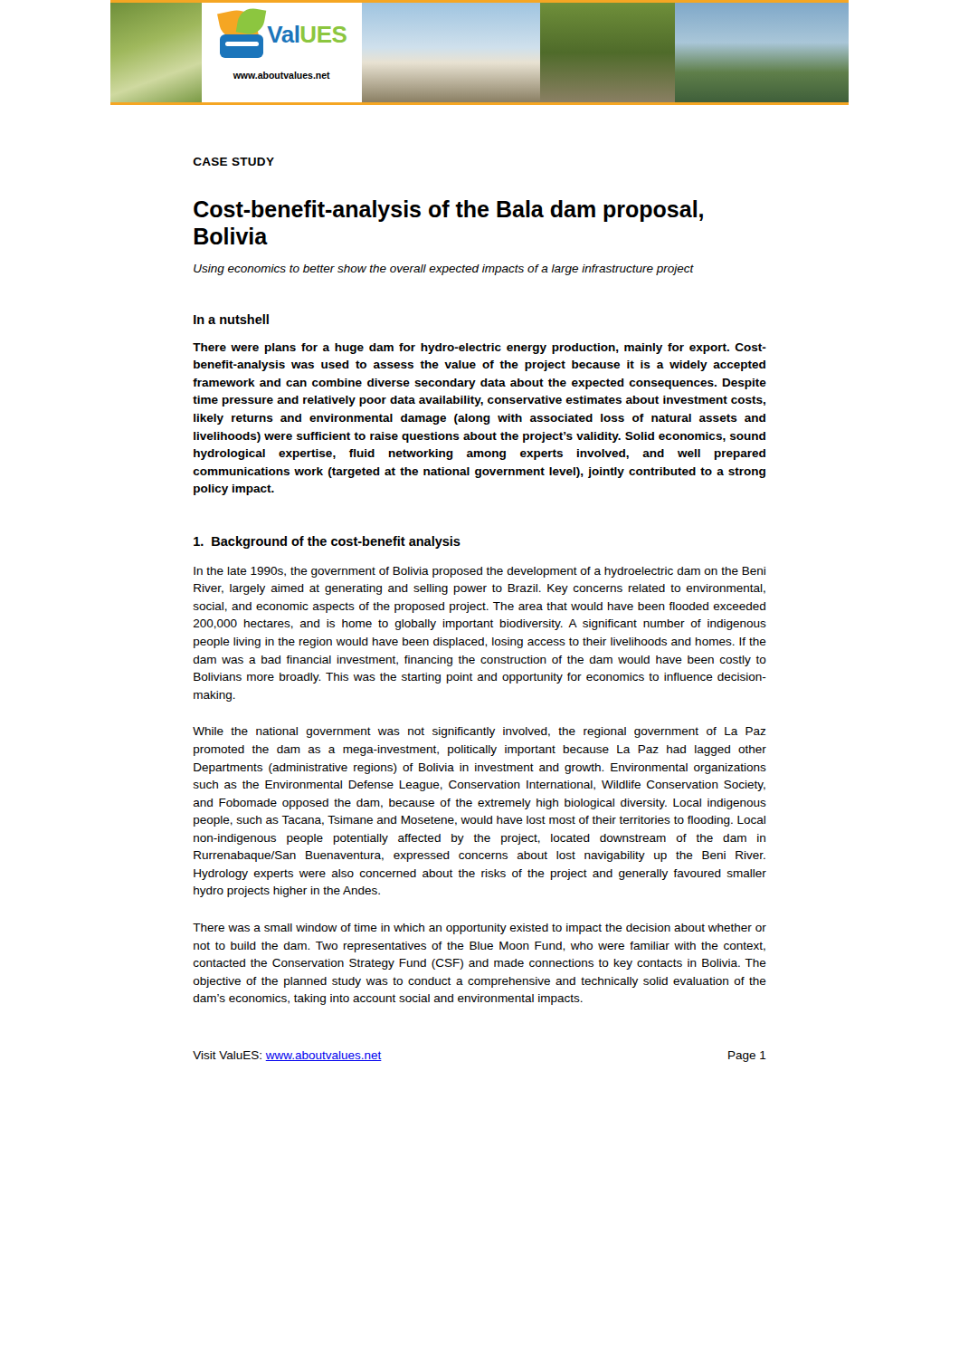Val UES
www.aboutvalues.net
CASE STUDY
Cost-benefit-analysis of the Bala dam proposal, Bolivia
Using economics to better show the overall expected impacts of a large infrastructure project
In a nutshell
There were plans for a huge dam for hydro-electric energy production, mainly for export. Cost-benefit-analysis was used to assess the value of the project because it is a widely accepted framework and can combine diverse secondary data about the expected consequences. Despite time pressure and relatively poor data availability, conservative estimates about investment costs, likely returns and environmental damage (along with associated loss of natural assets and livelihoods) were sufficient to raise questions about the project’s validity. Solid economics, sound hydrological expertise, fluid networking among experts involved, and well prepared communications work (targeted at the national government level), jointly contributed to a strong policy impact.
1. Background of the cost-benefit analysis
In the late 1990s, the government of Bolivia proposed the development of a hydroelectric dam on the Beni River, largely aimed at generating and selling power to Brazil. Key concerns related to environmental, social, and economic aspects of the proposed project. The area that would have been flooded exceeded 200,000 hectares, and is home to globally important biodiversity. A significant number of indigenous people living in the region would have been displaced, losing access to their livelihoods and homes. If the dam was a bad financial investment, financing the construction of the dam would have been costly to Bolivians more broadly. This was the starting point and opportunity for economics to influence decision-making.
While the national government was not significantly involved, the regional government of La Paz promoted the dam as a mega-investment, politically important because La Paz had lagged other Departments (administrative regions) of Bolivia in investment and growth. Environmental organizations such as the Environmental Defense League, Conservation International, Wildlife Conservation Society, and Fobomade opposed the dam, because of the extremely high biological diversity. Local indigenous people, such as Tacana, Tsimane and Mosetene, would have lost most of their territories to flooding. Local non-indigenous people potentially affected by the project, located downstream of the dam in Rurrenabaque/San Buenaventura, expressed concerns about lost navigability up the Beni River. Hydrology experts were also concerned about the risks of the project and generally favoured smaller hydro projects higher in the Andes.
There was a small window of time in which an opportunity existed to impact the decision about whether or not to build the dam. Two representatives of the Blue Moon Fund, who were familiar with the context, contacted the Conservation Strategy Fund (CSF) and made connections to key contacts in Bolivia. The objective of the planned study was to conduct a comprehensive and technically solid evaluation of the dam’s economics, taking into account social and environmental impacts.
Visit ValuES: www.aboutvalues.net
Page 1